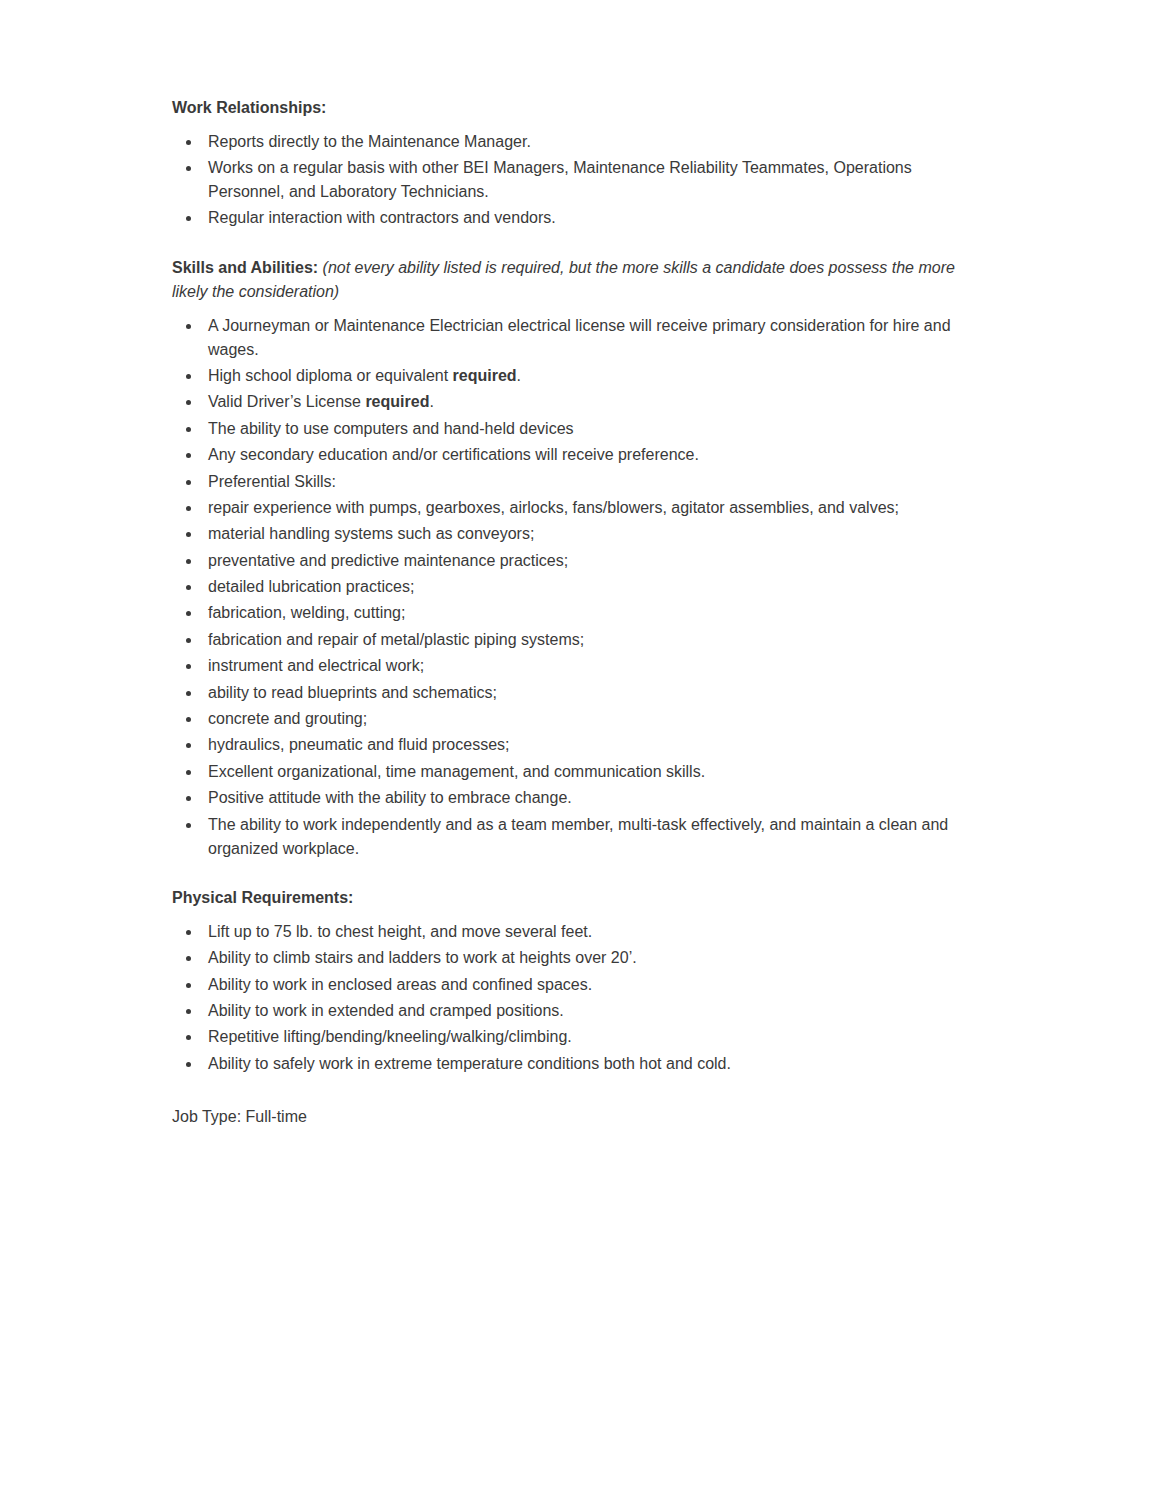Work Relationships:
Reports directly to the Maintenance Manager.
Works on a regular basis with other BEI Managers, Maintenance Reliability Teammates, Operations Personnel, and Laboratory Technicians.
Regular interaction with contractors and vendors.
Skills and Abilities: (not every ability listed is required, but the more skills a candidate does possess the more likely the consideration)
A Journeyman or Maintenance Electrician electrical license will receive primary consideration for hire and wages.
High school diploma or equivalent required.
Valid Driver’s License required.
The ability to use computers and hand-held devices
Any secondary education and/or certifications will receive preference.
Preferential Skills:
repair experience with pumps, gearboxes, airlocks, fans/blowers, agitator assemblies, and valves;
material handling systems such as conveyors;
preventative and predictive maintenance practices;
detailed lubrication practices;
fabrication, welding, cutting;
fabrication and repair of metal/plastic piping systems;
instrument and electrical work;
ability to read blueprints and schematics;
concrete and grouting;
hydraulics, pneumatic and fluid processes;
Excellent organizational, time management, and communication skills.
Positive attitude with the ability to embrace change.
The ability to work independently and as a team member, multi-task effectively, and maintain a clean and organized workplace.
Physical Requirements:
Lift up to 75 lb. to chest height, and move several feet.
Ability to climb stairs and ladders to work at heights over 20’.
Ability to work in enclosed areas and confined spaces.
Ability to work in extended and cramped positions.
Repetitive lifting/bending/kneeling/walking/climbing.
Ability to safely work in extreme temperature conditions both hot and cold.
Job Type: Full-time